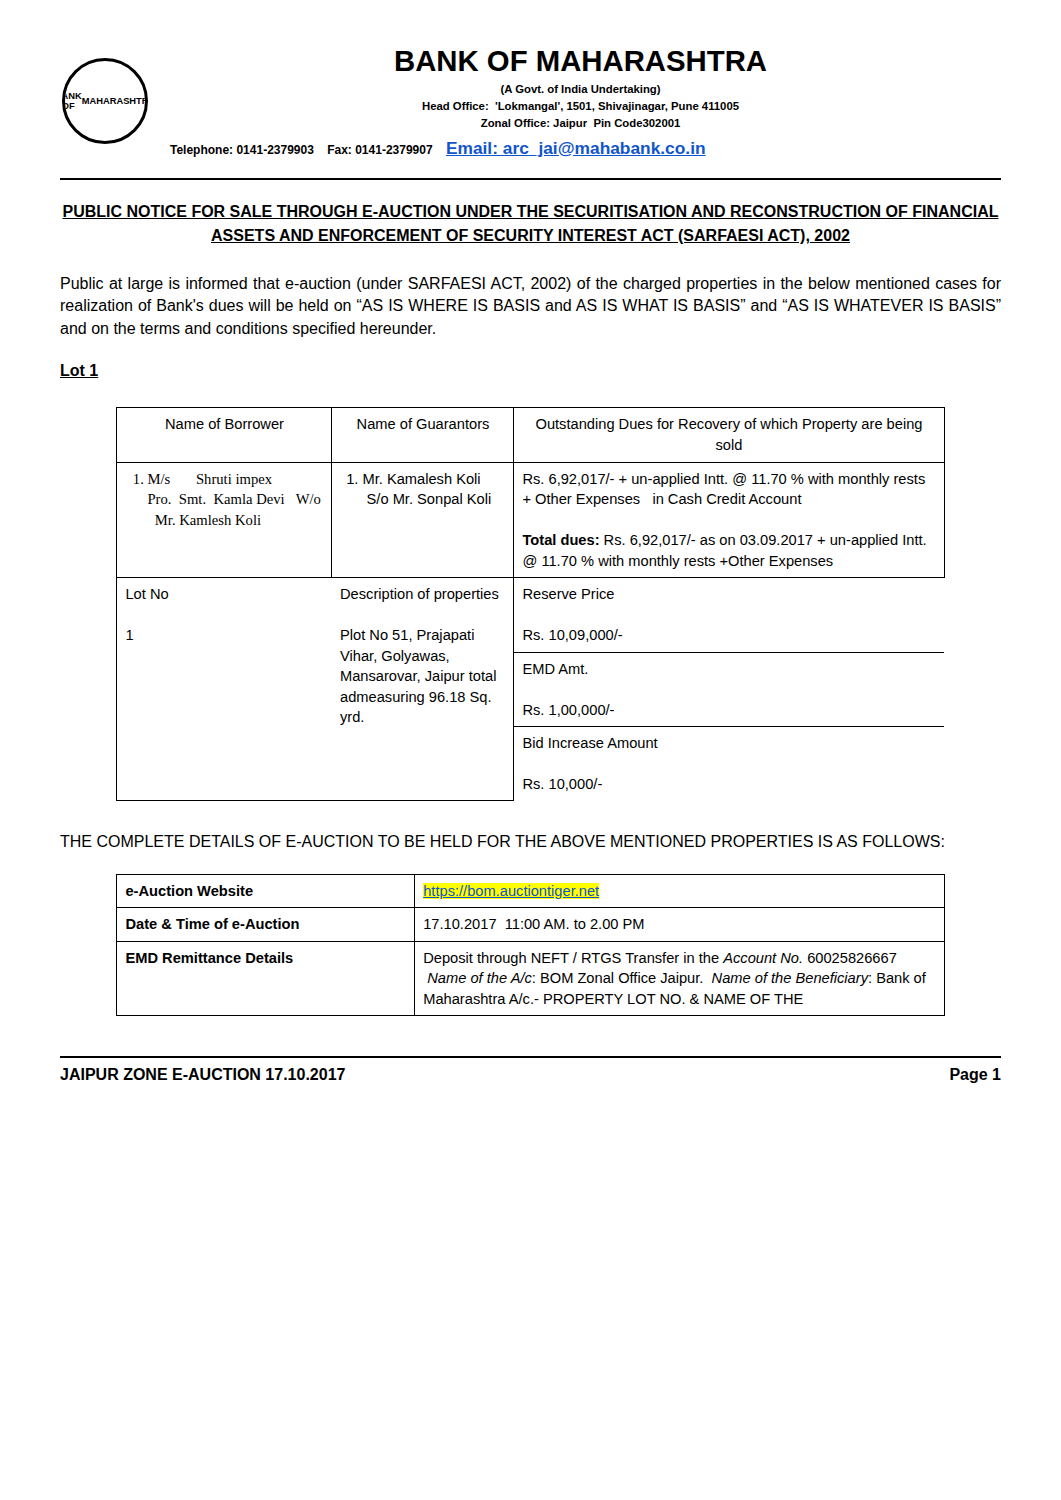BANK OF MAHARASHTRA
BANK OF MAHARASHTRA
(A Govt. of India Undertaking)
Head Office: 'Lokmangal', 1501, Shivajinagar, Pune 411005
Zonal Office: Jaipur Pin Code302001
Telephone: 0141-2379903 Fax: 0141-2379907 Email: arc_jai@mahabank.co.in
PUBLIC NOTICE FOR SALE THROUGH E-AUCTION UNDER THE SECURITISATION AND RECONSTRUCTION OF FINANCIAL ASSETS AND ENFORCEMENT OF SECURITY INTEREST ACT (SARFAESI ACT), 2002
Public at large is informed that e-auction (under SARFAESI ACT, 2002) of the charged properties in the below mentioned cases for realization of Bank's dues will be held on “AS IS WHERE IS BASIS and AS IS WHAT IS BASIS” and “AS IS WHATEVER IS BASIS” and on the terms and conditions specified hereunder.
Lot 1
| Name of Borrower | Name of Guarantors | Outstanding Dues for Recovery of which Property are being sold |
| --- | --- | --- |
| M/s Shruti impex Pro. Smt. Kamla Devi W/o Mr. Kamlesh Koli | Mr. Kamalesh Koli S/o Mr. Sonpal Koli | Rs. 6,92,017/- + un-applied Intt. @ 11.70 % with monthly rests + Other Expenses in Cash Credit Account Total dues: Rs. 6,92,017/- as on 03.09.2017 + un-applied Intt. @ 11.70 % with monthly rests +Other Expenses |
| Lot No 1 | Description of properties Plot No 51, Prajapati Vihar, Golyawas, Mansarovar, Jaipur total admeasuring 96.18 Sq. yrd. | / Reserve Price Rs. 10,09,000/- / / EMD Amt. Rs. 1,00,000/- / / Bid Increase Amount Rs. 10,000/- / |
THE COMPLETE DETAILS OF E-AUCTION TO BE HELD FOR THE ABOVE MENTIONED PROPERTIES IS AS FOLLOWS:
| e-Auction Website | https://bom.auctiontiger.net |
| Date & Time of e-Auction | 17.10.2017 11:00 AM. to 2.00 PM |
| EMD Remittance Details | Deposit through NEFT / RTGS Transfer in the Account No. 60025826667 Name of the A/c : BOM Zonal Office Jaipur. Name of the Beneficiary : Bank of Maharashtra A/c.- PROPERTY LOT NO. & NAME OF THE |
JAIPUR ZONE E-AUCTION 17.10.2017 Page 1